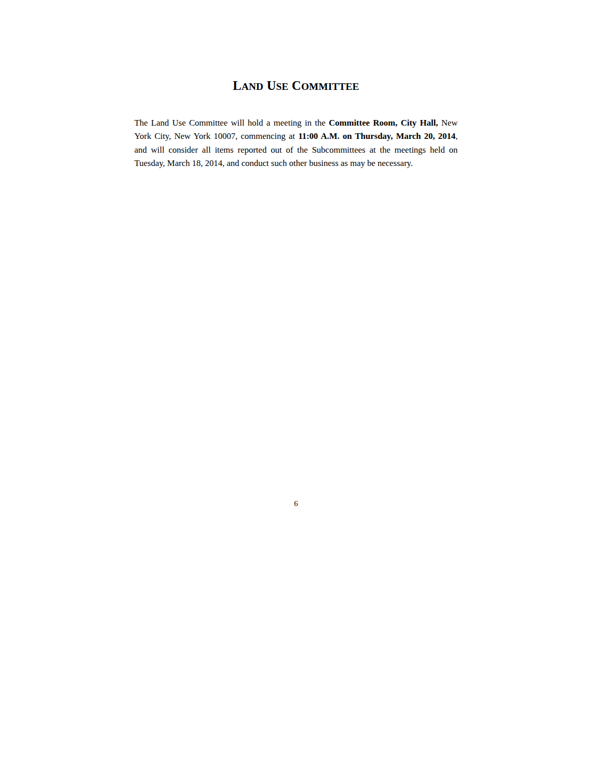LAND USE COMMITTEE
The Land Use Committee will hold a meeting in the Committee Room, City Hall, New York City, New York 10007, commencing at 11:00 A.M. on Thursday, March 20, 2014, and will consider all items reported out of the Subcommittees at the meetings held on Tuesday, March 18, 2014, and conduct such other business as may be necessary.
6